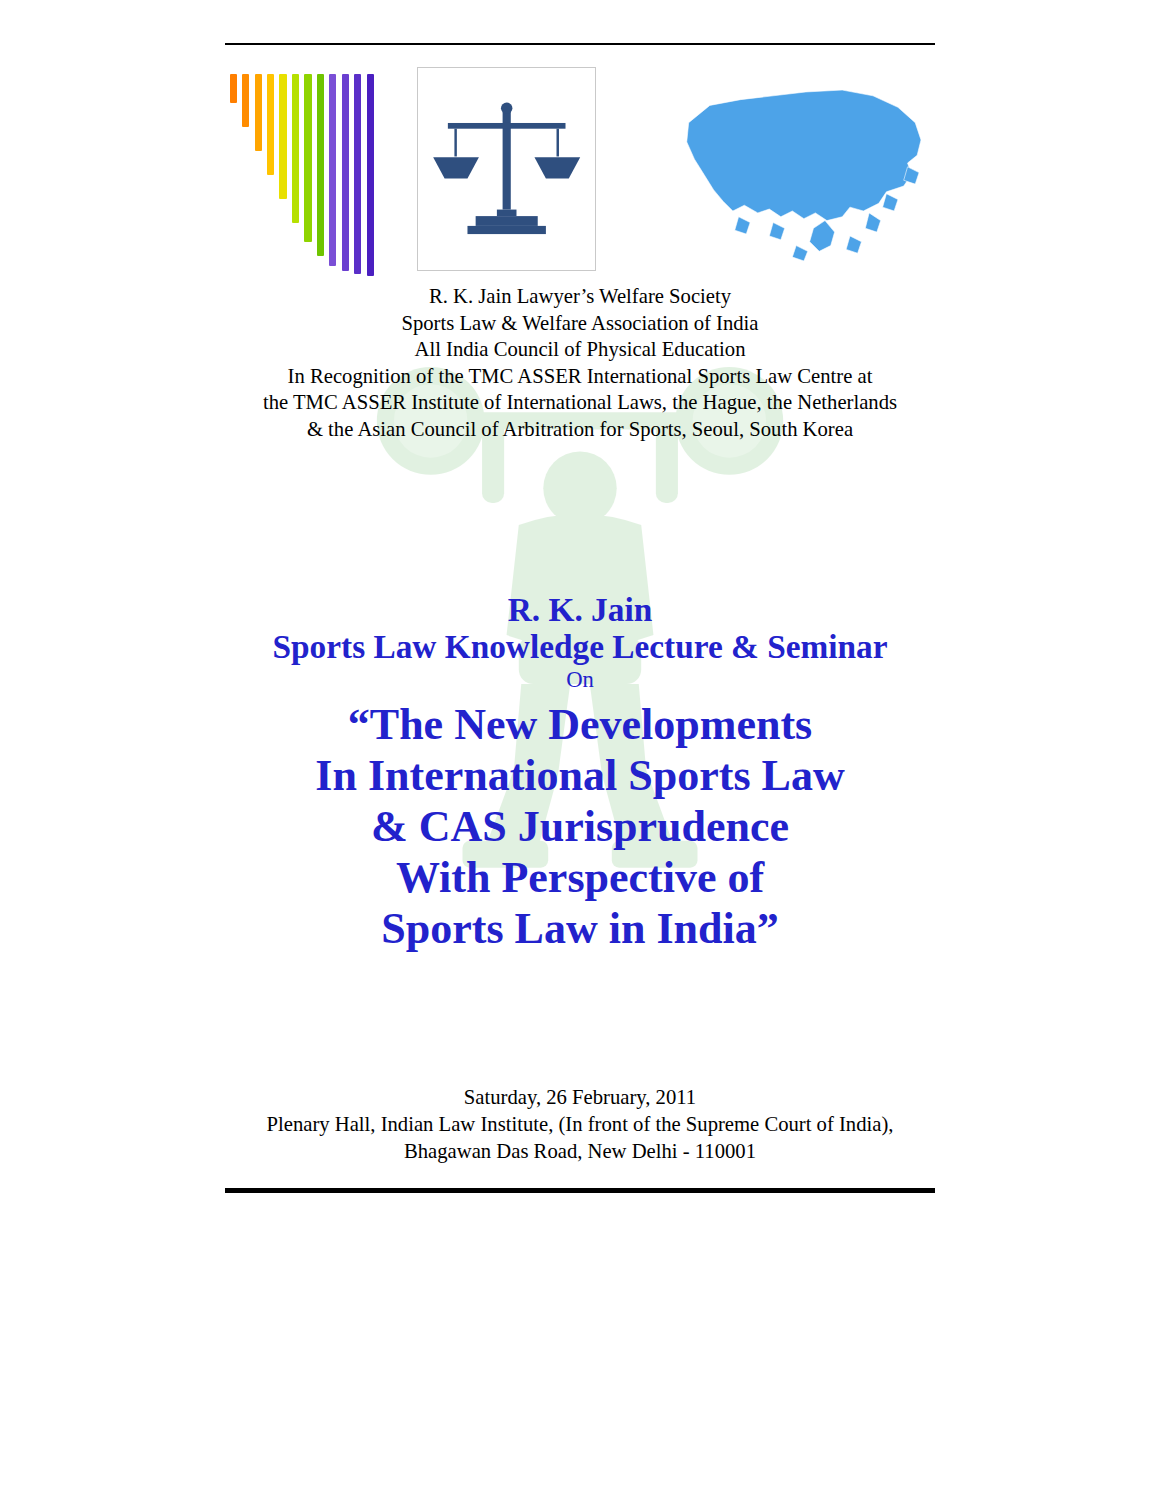R. K. Jain Lawyer’s Welfare Society
Sports Law & Welfare Association of India
All India Council of Physical Education
In Recognition of the TMC ASSER International Sports Law Centre at
the TMC ASSER Institute of International Laws, the Hague, the Netherlands
& the Asian Council of Arbitration for Sports, Seoul, South Korea
R. K. Jain
Sports Law Knowledge Lecture & Seminar
On
“The New Developments
In International Sports Law
& CAS Jurisprudence
With Perspective of
Sports Law in India”
Saturday, 26 February, 2011
Plenary Hall, Indian Law Institute, (In front of the Supreme Court of India),
Bhagawan Das Road, New Delhi - 110001